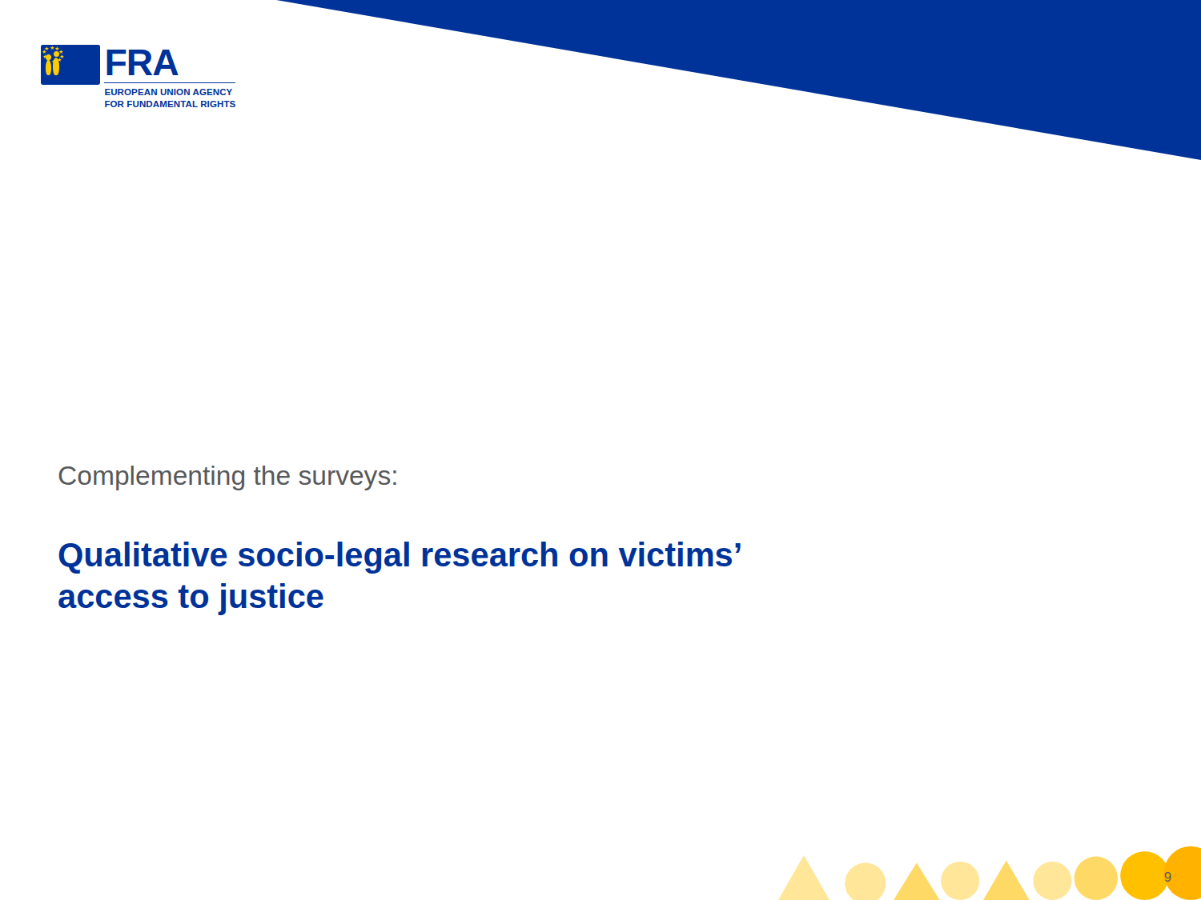★ ★ ★ ★ ★ ★ ★ ★ ★ ★
FRA
European Union Agency
for Fundamental Rights
Complementing the surveys:
Qualitative socio-legal research on victims’ access to justice
9